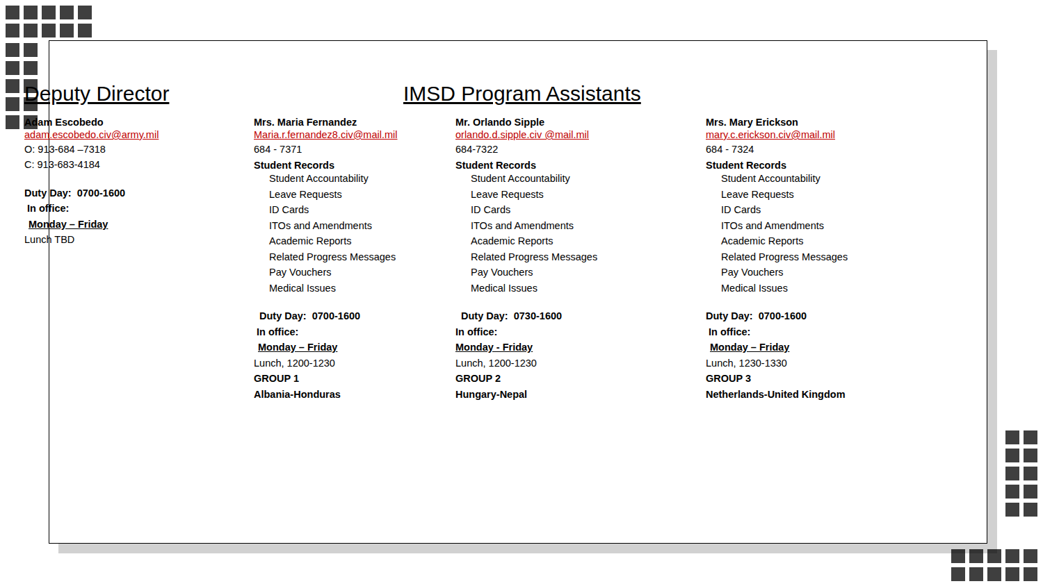Deputy Director
IMSD Program Assistants
Adam Escobedo
adam.escobedo.civ@army.mil
O: 913-684 –7318
C: 913-683-4184
Duty Day: 0700-1600
In office:
Monday – Friday
Lunch TBD
Mrs. Maria Fernandez
Maria.r.fernandez8.civ@mail.mil
684 - 7371
Student Records
Student Accountability
Leave Requests
ID Cards
ITOs and Amendments
Academic Reports
Related Progress Messages
Pay Vouchers
Medical Issues
Duty Day: 0700-1600
In office:
Monday – Friday
Lunch, 1200-1230
GROUP 1
Albania-Honduras
Mr. Orlando Sipple
orlando.d.sipple.civ @mail.mil
684-7322
Student Records
Student Accountability
Leave Requests
ID Cards
ITOs and Amendments
Academic Reports
Related Progress Messages
Pay Vouchers
Medical Issues
Duty Day: 0730-1600
In office:
Monday - Friday
Lunch, 1200-1230
GROUP 2
Hungary-Nepal
Mrs. Mary Erickson
mary.c.erickson.civ@mail.mil
684 - 7324
Student Records
Student Accountability
Leave Requests
ID Cards
ITOs and Amendments
Academic Reports
Related Progress Messages
Pay Vouchers
Medical Issues
Duty Day: 0700-1600
In office:
Monday – Friday
Lunch, 1230-1330
GROUP 3
Netherlands-United Kingdom